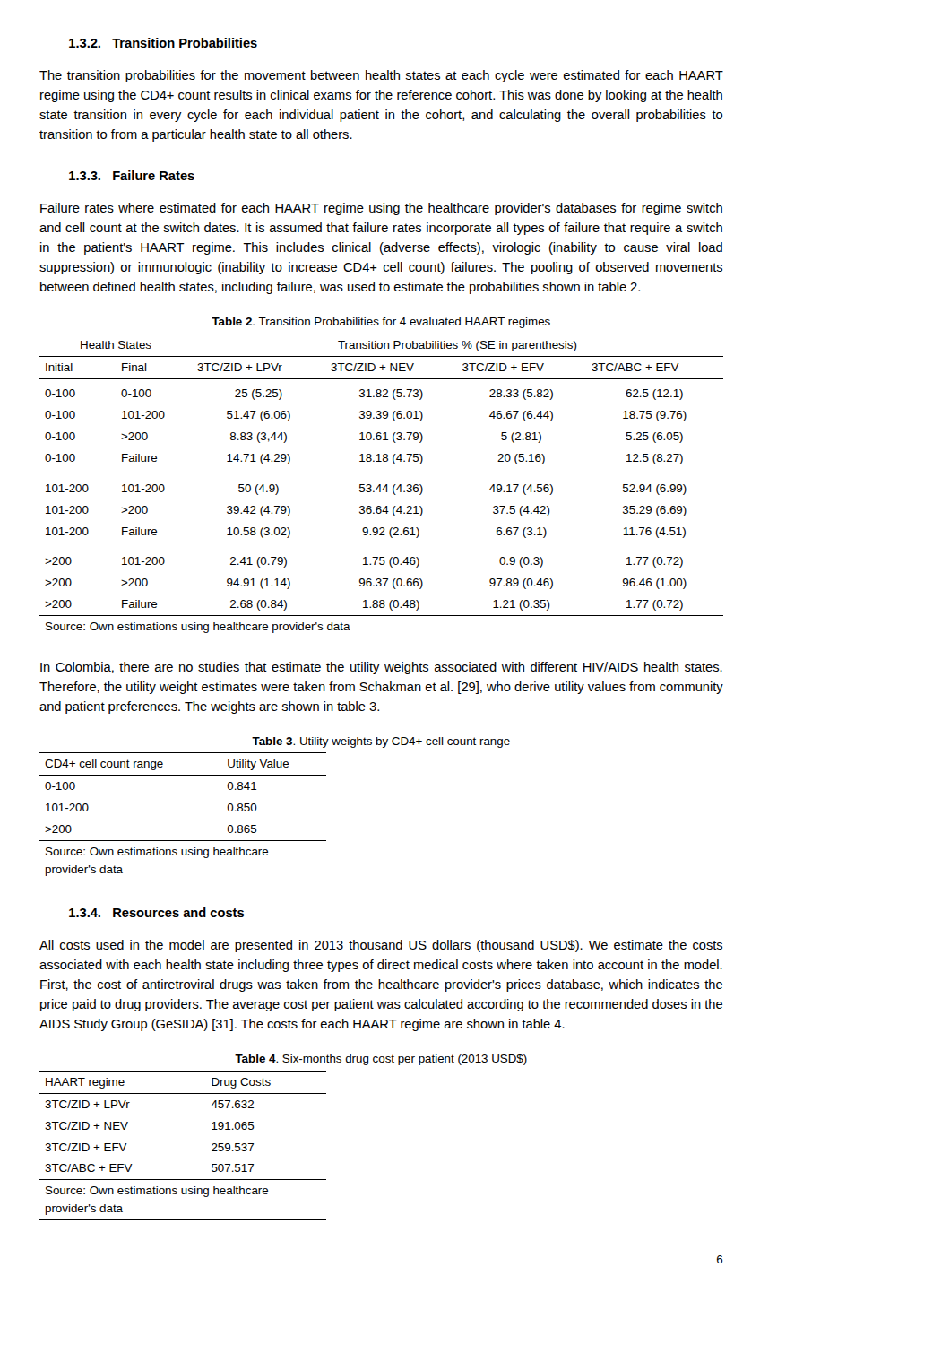1.3.2. Transition Probabilities
The transition probabilities for the movement between health states at each cycle were estimated for each HAART regime using the CD4+ count results in clinical exams for the reference cohort. This was done by looking at the health state transition in every cycle for each individual patient in the cohort, and calculating the overall probabilities to transition to from a particular health state to all others.
1.3.3. Failure Rates
Failure rates where estimated for each HAART regime using the healthcare provider's databases for regime switch and cell count at the switch dates. It is assumed that failure rates incorporate all types of failure that require a switch in the patient's HAART regime. This includes clinical (adverse effects), virologic (inability to cause viral load suppression) or immunologic (inability to increase CD4+ cell count) failures. The pooling of observed movements between defined health states, including failure, was used to estimate the probabilities shown in table 2.
Table 2. Transition Probabilities for 4 evaluated HAART regimes
| Health States | Transition Probabilities % (SE in parenthesis) |
| --- | --- |
| Initial | Final | 3TC/ZID + LPVr | 3TC/ZID + NEV | 3TC/ZID + EFV | 3TC/ABC + EFV |
| 0-100 | 0-100 | 25 (5.25) | 31.82 (5.73) | 28.33 (5.82) | 62.5 (12.1) |
| 0-100 | 101-200 | 51.47 (6.06) | 39.39 (6.01) | 46.67 (6.44) | 18.75 (9.76) |
| 0-100 | >200 | 8.83 (3,44) | 10.61 (3.79) | 5 (2.81) | 5.25 (6.05) |
| 0-100 | Failure | 14.71 (4.29) | 18.18 (4.75) | 20 (5.16) | 12.5 (8.27) |
| 101-200 | 101-200 | 50 (4.9) | 53.44 (4.36) | 49.17 (4.56) | 52.94 (6.99) |
| 101-200 | >200 | 39.42 (4.79) | 36.64 (4.21) | 37.5 (4.42) | 35.29 (6.69) |
| 101-200 | Failure | 10.58 (3.02) | 9.92 (2.61) | 6.67 (3.1) | 11.76 (4.51) |
| >200 | 101-200 | 2.41 (0.79) | 1.75 (0.46) | 0.9 (0.3) | 1.77 (0.72) |
| >200 | >200 | 94.91 (1.14) | 96.37 (0.66) | 97.89 (0.46) | 96.46 (1.00) |
| >200 | Failure | 2.68 (0.84) | 1.88 (0.48) | 1.21 (0.35) | 1.77 (0.72) |
| Source: Own estimations using healthcare provider's data |
In Colombia, there are no studies that estimate the utility weights associated with different HIV/AIDS health states. Therefore, the utility weight estimates were taken from Schakman et al. [29], who derive utility values from community and patient preferences. The weights are shown in table 3.
Table 3. Utility weights by CD4+ cell count range
| CD4+ cell count range | Utility Value |
| --- | --- |
| 0-100 | 0.841 |
| 101-200 | 0.850 |
| >200 | 0.865 |
| Source: Own estimations using healthcare provider's data |
1.3.4. Resources and costs
All costs used in the model are presented in 2013 thousand US dollars (thousand USD$). We estimate the costs associated with each health state including three types of direct medical costs where taken into account in the model. First, the cost of antiretroviral drugs was taken from the healthcare provider's prices database, which indicates the price paid to drug providers. The average cost per patient was calculated according to the recommended doses in the AIDS Study Group (GeSIDA) [31]. The costs for each HAART regime are shown in table 4.
Table 4. Six-months drug cost per patient (2013 USD$)
| HAART regime | Drug Costs |
| --- | --- |
| 3TC/ZID + LPVr | 457.632 |
| 3TC/ZID + NEV | 191.065 |
| 3TC/ZID + EFV | 259.537 |
| 3TC/ABC + EFV | 507.517 |
| Source: Own estimations using healthcare provider's data |
6